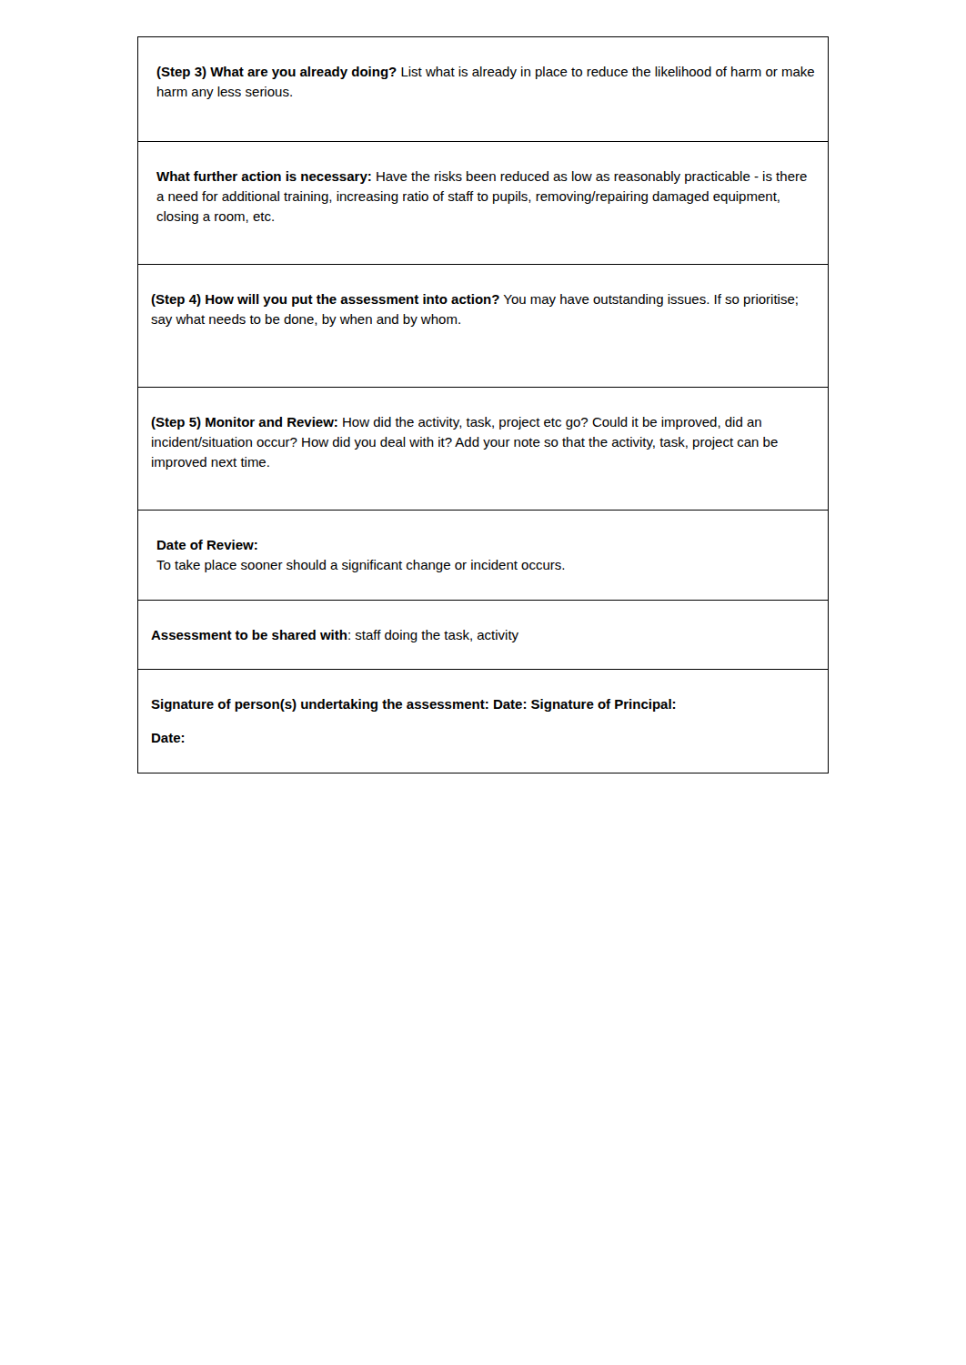| (Step 3) What are you already doing? List what is already in place to reduce the likelihood of harm or make harm any less serious. |
| What further action is necessary: Have the risks been reduced as low as reasonably practicable - is there a need for additional training, increasing ratio of staff to pupils, removing/repairing damaged equipment, closing a room, etc. |
| (Step 4) How will you put the assessment into action? You may have outstanding issues. If so prioritise; say what needs to be done, by when and by whom. |
| (Step 5) Monitor and Review: How did the activity, task, project etc go? Could it be improved, did an incident/situation occur? How did you deal with it? Add your note so that the activity, task, project can be improved next time. |
| Date of Review: To take place sooner should a significant change or incident occurs. |
| Assessment to be shared with : staff doing the task, activity |
| Signature of person(s) undertaking the assessment: Date: Signature of Principal: Date: |